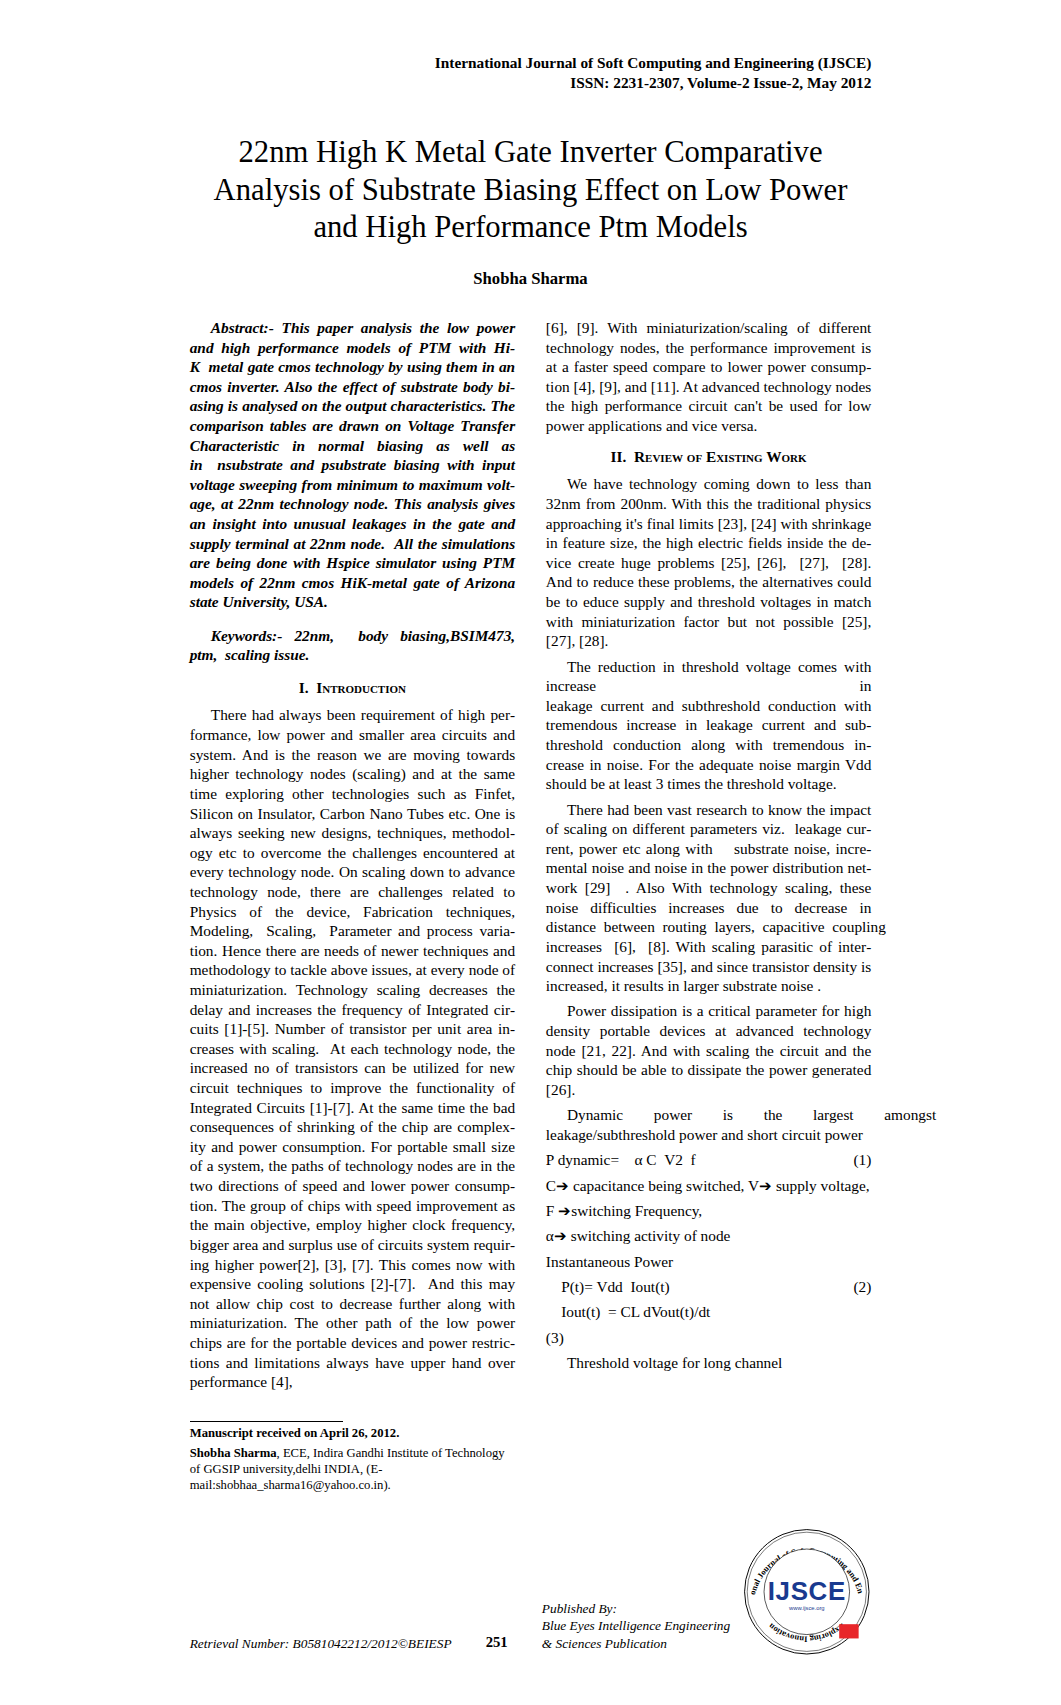International Journal of Soft Computing and Engineering (IJSCE)
ISSN: 2231-2307, Volume-2 Issue-2, May 2012
22nm High K Metal Gate Inverter Comparative Analysis of Substrate Biasing Effect on Low Power and High Performance Ptm Models
Shobha Sharma
Abstract:- This paper analysis the low power and high performance models of PTM with Hi-K metal gate cmos technology by using them in an cmos inverter. Also the effect of substrate body biasing is analysed on the output characteristics. The comparison tables are drawn on Voltage Transfer Characteristic in normal biasing as well as in nsubstrate and psubstrate biasing with input voltage sweeping from minimum to maximum voltage, at 22nm technology node. This analysis gives an insight into unusual leakages in the gate and supply terminal at 22nm node. All the simulations are being done with Hspice simulator using PTM models of 22nm cmos HiK-metal gate of Arizona state University, USA.
Keywords:- 22nm, body biasing,BSIM473, ptm, scaling issue.
I. Introduction
There had always been requirement of high performance, low power and smaller area circuits and system. And is the reason we are moving towards higher technology nodes (scaling) and at the same time exploring other technologies such as Finfet, Silicon on Insulator, Carbon Nano Tubes etc. One is always seeking new designs, techniques, methodology etc to overcome the challenges encountered at every technology node. On scaling down to advance technology node, there are challenges related to Physics of the device, Fabrication techniques, Modeling, Scaling, Parameter and process variation. Hence there are needs of newer techniques and methodology to tackle above issues, at every node of miniaturization. Technology scaling decreases the delay and increases the frequency of Integrated circuits [1]-[5]. Number of transistor per unit area increases with scaling. At each technology node, the increased no of transistors can be utilized for new circuit techniques to improve the functionality of Integrated Circuits [1]-[7]. At the same time the bad consequences of shrinking of the chip are complexity and power consumption. For portable small size of a system, the paths of technology nodes are in the two directions of speed and lower power consumption. The group of chips with speed improvement as the main objective, employ higher clock frequency, bigger area and surplus use of circuits system requiring higher power[2], [3], [7]. This comes now with expensive cooling solutions [2]-[7]. And this may not allow chip cost to decrease further along with miniaturization. The other path of the low power chips are for the portable devices and power restrictions and limitations always have upper hand over performance [4],
[6], [9]. With miniaturization/scaling of different technology nodes, the performance improvement is at a faster speed compare to lower power consumption [4], [9], and [11]. At advanced technology nodes the high performance circuit can't be used for low power applications and vice versa.
II. Review of Existing Work
We have technology coming down to less than 32nm from 200nm. With this the traditional physics approaching it's final limits [23], [24] with shrinkage in feature size, the high electric fields inside the device create huge problems [25], [26], [27], [28]. And to reduce these problems, the alternatives could be to educe supply and threshold voltages in match with miniaturization factor but not possible [25], [27], [28].
The reduction in threshold voltage comes with increase in leakage current and subthreshold conduction with tremendous increase in leakage current and subthreshold conduction along with tremendous increase in noise. For the adequate noise margin Vdd should be at least 3 times the threshold voltage.
There had been vast research to know the impact of scaling on different parameters viz. leakage current, power etc along with substrate noise, incremental noise and noise in the power distribution network [29] . Also With technology scaling, these noise difficulties increases due to decrease in distance between routing layers, capacitive coupling increases [6], [8]. With scaling parasitic of interconnect increases [35], and since transistor density is increased, it results in larger substrate noise .
Power dissipation is a critical parameter for high density portable devices at advanced technology node [21, 22]. And with scaling the circuit and the chip should be able to dissipate the power generated [26].
Dynamic power is the largest amongst leakage/subthreshold power and short circuit power
P dynamic= α C V2 f(1)
C➔ capacitance being switched, V➔ supply voltage,
F ➔switching Frequency,
α➔ switching activity of node
Instantaneous Power
P(t)= Vdd Iout(t)(2)
Iout(t) = CL dVout(t)/dt
(3)
Threshold voltage for long channel
Manuscript received on April 26, 2012.
Shobha Sharma, ECE, Indira Gandhi Institute of Technology of GGSIP university,delhi INDIA, (E-mail:shobhaa_sharma16@yahoo.co.in).
Retrieval Number: B0581042212/2012©BEIESP
251
Published By:
Blue Eyes Intelligence Engineering
& Sciences Publication
International Journal of Soft Computing and Engineering Exploring Innovation IJSCE www.ijsce.org